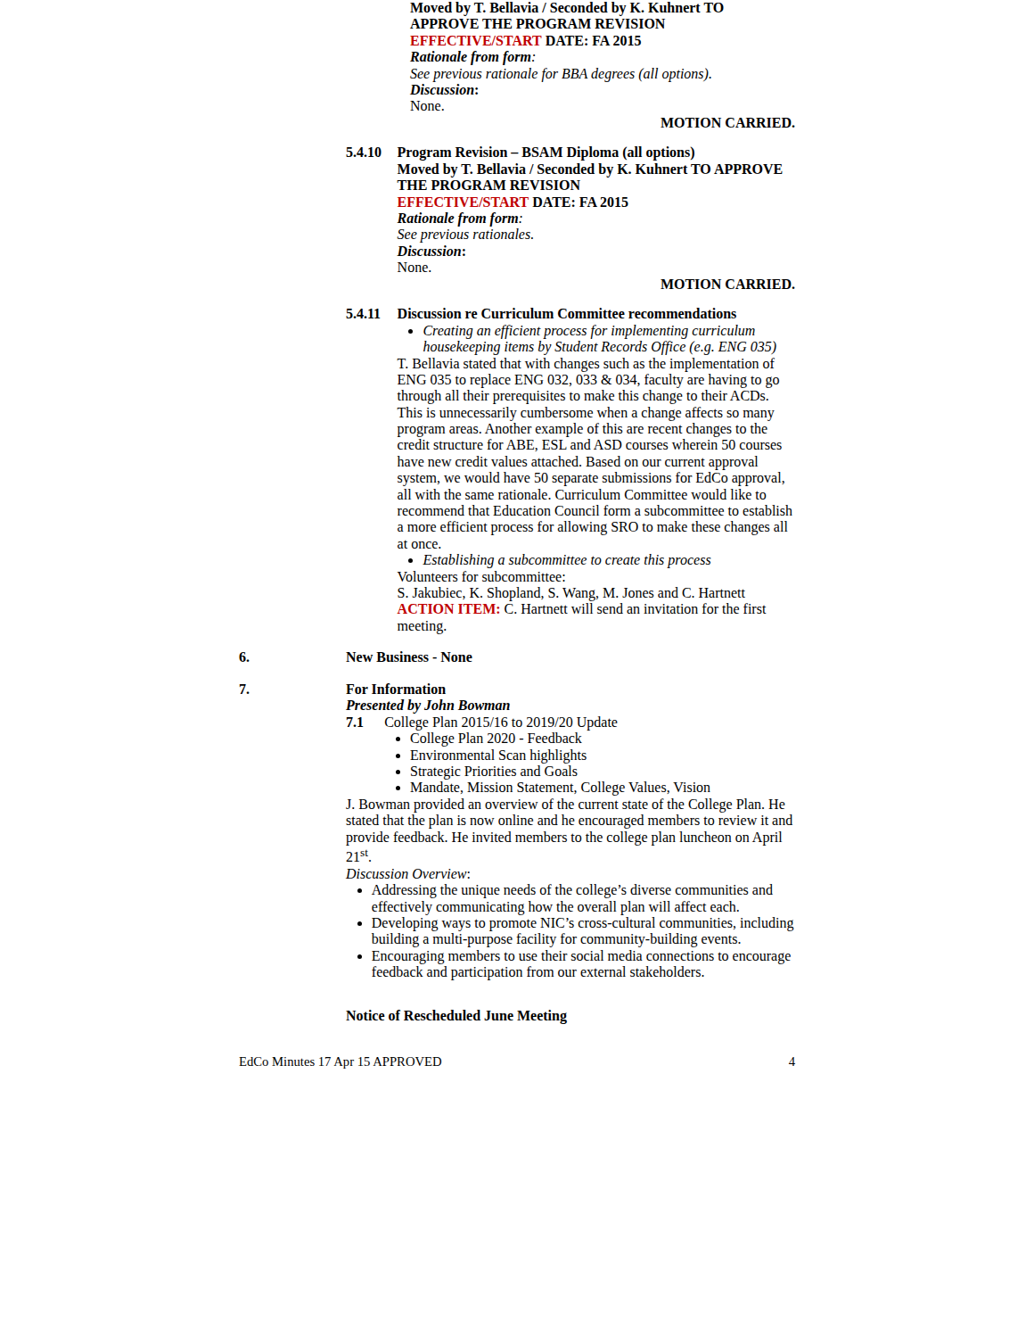Moved by T. Bellavia / Seconded by K. Kuhnert TO APPROVE THE PROGRAM REVISION
EFFECTIVE/START DATE: FA 2015
Rationale from form:
See previous rationale for BBA degrees (all options).
Discussion:
None.
MOTION CARRIED.
5.4.10
Program Revision – BSAM Diploma (all options)
Moved by T. Bellavia / Seconded by K. Kuhnert TO APPROVE THE PROGRAM REVISION
EFFECTIVE/START DATE: FA 2015
Rationale from form:
See previous rationales.
Discussion:
None.
MOTION CARRIED.
5.4.11
Discussion re Curriculum Committee recommendations
Creating an efficient process for implementing curriculum housekeeping items by Student Records Office (e.g. ENG 035)
T. Bellavia stated that with changes such as the implementation of ENG 035 to replace ENG 032, 033 & 034, faculty are having to go through all their prerequisites to make this change to their ACDs. This is unnecessarily cumbersome when a change affects so many program areas. Another example of this are recent changes to the credit structure for ABE, ESL and ASD courses wherein 50 courses have new credit values attached. Based on our current approval system, we would have 50 separate submissions for EdCo approval, all with the same rationale. Curriculum Committee would like to recommend that Education Council form a subcommittee to establish a more efficient process for allowing SRO to make these changes all at once.
Establishing a subcommittee to create this process
Volunteers for subcommittee:
S. Jakubiec, K. Shopland, S. Wang, M. Jones and C. Hartnett
ACTION ITEM: C. Hartnett will send an invitation for the first meeting.
6.
New Business - None
7.
For Information
Presented by John Bowman
7.1
College Plan 2015/16 to 2019/20 Update
College Plan 2020 - Feedback
Environmental Scan highlights
Strategic Priorities and Goals
Mandate, Mission Statement, College Values, Vision
J. Bowman provided an overview of the current state of the College Plan. He stated that the plan is now online and he encouraged members to review it and provide feedback. He invited members to the college plan luncheon on April 21st.
Discussion Overview:
Addressing the unique needs of the college’s diverse communities and effectively communicating how the overall plan will affect each.
Developing ways to promote NIC’s cross-cultural communities, including building a multi-purpose facility for community-building events.
Encouraging members to use their social media connections to encourage feedback and participation from our external stakeholders.
Notice of Rescheduled June Meeting
EdCo Minutes 17 Apr 15 APPROVED
4